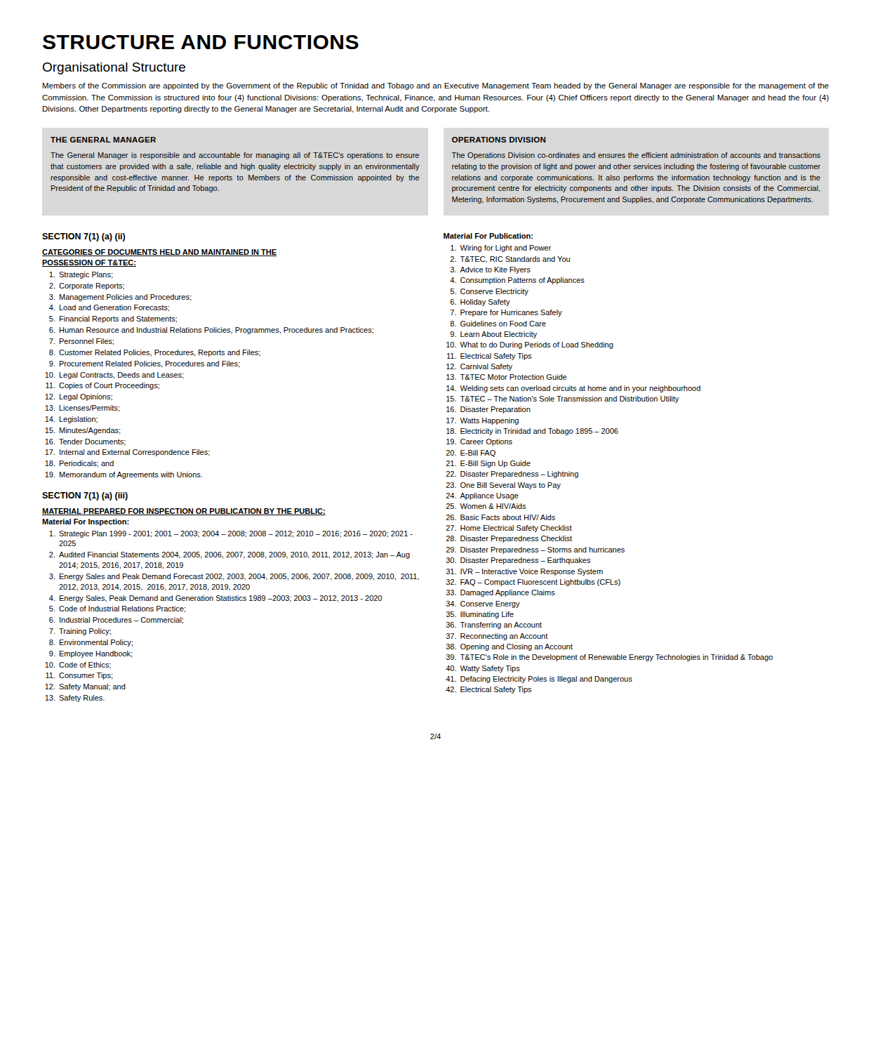STRUCTURE AND FUNCTIONS
Organisational Structure
Members of the Commission are appointed by the Government of the Republic of Trinidad and Tobago and an Executive Management Team headed by the General Manager are responsible for the management of the Commission. The Commission is structured into four (4) functional Divisions: Operations, Technical, Finance, and Human Resources. Four (4) Chief Officers report directly to the General Manager and head the four (4) Divisions. Other Departments reporting directly to the General Manager are Secretarial, Internal Audit and Corporate Support.
THE GENERAL MANAGER
The General Manager is responsible and accountable for managing all of T&TEC's operations to ensure that customers are provided with a safe, reliable and high quality electricity supply in an environmentally responsible and cost-effective manner. He reports to Members of the Commission appointed by the President of the Republic of Trinidad and Tobago.
OPERATIONS DIVISION
The Operations Division co-ordinates and ensures the efficient administration of accounts and transactions relating to the provision of light and power and other services including the fostering of favourable customer relations and corporate communications. It also performs the information technology function and is the procurement centre for electricity components and other inputs. The Division consists of the Commercial, Metering, Information Systems, Procurement and Supplies, and Corporate Communications Departments.
SECTION 7(1) (a) (ii)
CATEGORIES OF DOCUMENTS HELD AND MAINTAINED IN THE
POSSESSION OF T&TEC:
Strategic Plans;
Corporate Reports;
Management Policies and Procedures;
Load and Generation Forecasts;
Financial Reports and Statements;
Human Resource and Industrial Relations Policies, Programmes, Procedures and Practices;
Personnel Files;
Customer Related Policies, Procedures, Reports and Files;
Procurement Related Policies, Procedures and Files;
Legal Contracts, Deeds and Leases;
Copies of Court Proceedings;
Legal Opinions;
Licenses/Permits;
Legislation;
Minutes/Agendas;
Tender Documents;
Internal and External Correspondence Files;
Periodicals; and
Memorandum of Agreements with Unions.
SECTION 7(1) (a) (iii)
MATERIAL PREPARED FOR INSPECTION OR PUBLICATION BY THE PUBLIC:
Material For Inspection:
Strategic Plan 1999 - 2001; 2001 – 2003; 2004 – 2008; 2008 – 2012; 2010 – 2016; 2016 – 2020; 2021 - 2025
Audited Financial Statements 2004, 2005, 2006, 2007, 2008, 2009, 2010, 2011, 2012, 2013; Jan – Aug 2014; 2015, 2016, 2017, 2018, 2019
Energy Sales and Peak Demand Forecast 2002, 2003, 2004, 2005, 2006, 2007, 2008, 2009, 2010, 2011, 2012, 2013, 2014, 2015, 2016, 2017, 2018, 2019, 2020
Energy Sales, Peak Demand and Generation Statistics 1989 –2003; 2003 – 2012, 2013 - 2020
Code of Industrial Relations Practice;
Industrial Procedures – Commercial;
Training Policy;
Environmental Policy;
Employee Handbook;
Code of Ethics;
Consumer Tips;
Safety Manual; and
Safety Rules.
Material For Publication:
Wiring for Light and Power
T&TEC, RIC Standards and You
Advice to Kite Flyers
Consumption Patterns of Appliances
Conserve Electricity
Holiday Safety
Prepare for Hurricanes Safely
Guidelines on Food Care
Learn About Electricity
What to do During Periods of Load Shedding
Electrical Safety Tips
Carnival Safety
T&TEC Motor Protection Guide
Welding sets can overload circuits at home and in your neighbourhood
T&TEC – The Nation's Sole Transmission and Distribution Utility
Disaster Preparation
Watts Happening
Electricity in Trinidad and Tobago 1895 – 2006
Career Options
E-Bill FAQ
E-Bill Sign Up Guide
Disaster Preparedness – Lightning
One Bill Several Ways to Pay
Appliance Usage
Women & HIV/Aids
Basic Facts about HIV/ Aids
Home Electrical Safety Checklist
Disaster Preparedness Checklist
Disaster Preparedness – Storms and hurricanes
Disaster Preparedness – Earthquakes
IVR – Interactive Voice Response System
FAQ – Compact Fluorescent Lightbulbs (CFLs)
Damaged Appliance Claims
Conserve Energy
Illuminating Life
Transferring an Account
Reconnecting an Account
Opening and Closing an Account
T&TEC's Role in the Development of Renewable Energy Technologies in Trinidad & Tobago
Watty Safety Tips
Defacing Electricity Poles is Illegal and Dangerous
Electrical Safety Tips
2/4